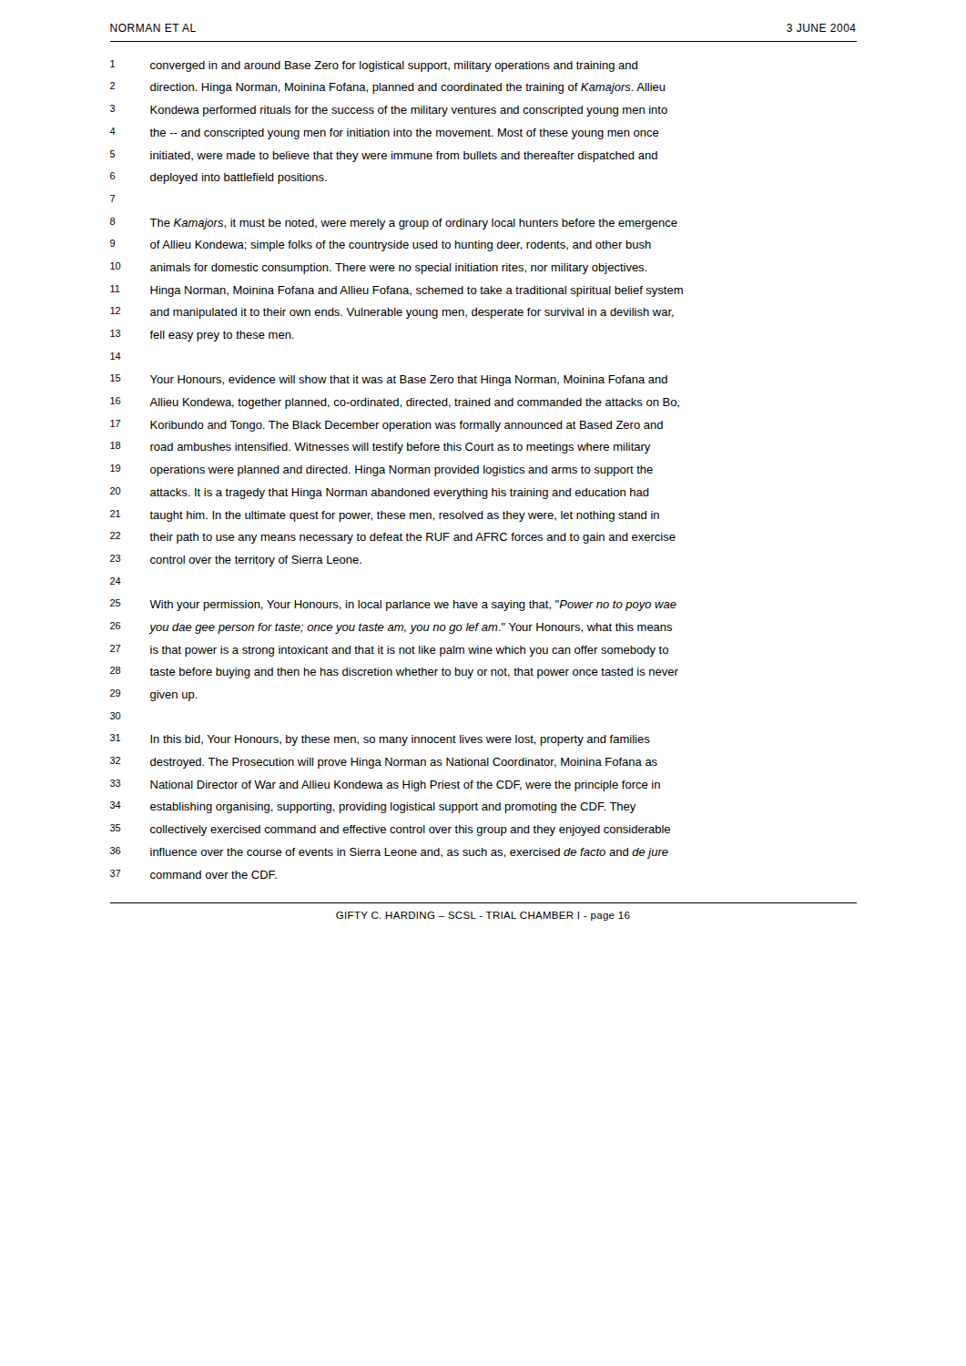NORMAN ET AL 3 JUNE 2004
| 1 | converged in and around Base Zero for logistical support, military operations and training and |
| 2 | direction. Hinga Norman, Moinina Fofana, planned and coordinated the training of Kamajors . Allieu |
| 3 | Kondewa performed rituals for the success of the military ventures and conscripted young men into |
| 4 | the -- and conscripted young men for initiation into the movement. Most of these young men once |
| 5 | initiated, were made to believe that they were immune from bullets and thereafter dispatched and |
| 6 | deployed into battlefield positions. |
| 7 | |
| 8 | The Kamajors , it must be noted, were merely a group of ordinary local hunters before the emergence |
| 9 | of Allieu Kondewa; simple folks of the countryside used to hunting deer, rodents, and other bush |
| 10 | animals for domestic consumption. There were no special initiation rites, nor military objectives. |
| 11 | Hinga Norman, Moinina Fofana and Allieu Fofana, schemed to take a traditional spiritual belief system |
| 12 | and manipulated it to their own ends. Vulnerable young men, desperate for survival in a devilish war, |
| 13 | fell easy prey to these men. |
| 14 | |
| 15 | Your Honours, evidence will show that it was at Base Zero that Hinga Norman, Moinina Fofana and |
| 16 | Allieu Kondewa, together planned, co-ordinated, directed, trained and commanded the attacks on Bo, |
| 17 | Koribundo and Tongo. The Black December operation was formally announced at Based Zero and |
| 18 | road ambushes intensified. Witnesses will testify before this Court as to meetings where military |
| 19 | operations were planned and directed. Hinga Norman provided logistics and arms to support the |
| 20 | attacks. It is a tragedy that Hinga Norman abandoned everything his training and education had |
| 21 | taught him. In the ultimate quest for power, these men, resolved as they were, let nothing stand in |
| 22 | their path to use any means necessary to defeat the RUF and AFRC forces and to gain and exercise |
| 23 | control over the territory of Sierra Leone. |
| 24 | |
| 25 | With your permission, Your Honours, in local parlance we have a saying that, " Power no to poyo wae |
| 26 | you dae gee person for taste; once you taste am, you no go lef am ." Your Honours, what this means |
| 27 | is that power is a strong intoxicant and that it is not like palm wine which you can offer somebody to |
| 28 | taste before buying and then he has discretion whether to buy or not, that power once tasted is never |
| 29 | given up. |
| 30 | |
| 31 | In this bid, Your Honours, by these men, so many innocent lives were lost, property and families |
| 32 | destroyed. The Prosecution will prove Hinga Norman as National Coordinator, Moinina Fofana as |
| 33 | National Director of War and Allieu Kondewa as High Priest of the CDF, were the principle force in |
| 34 | establishing organising, supporting, providing logistical support and promoting the CDF. They |
| 35 | collectively exercised command and effective control over this group and they enjoyed considerable |
| 36 | influence over the course of events in Sierra Leone and, as such as, exercised de facto and de jure |
| 37 | command over the CDF. |
GIFTY C. HARDING – SCSL - TRIAL CHAMBER I - page 16